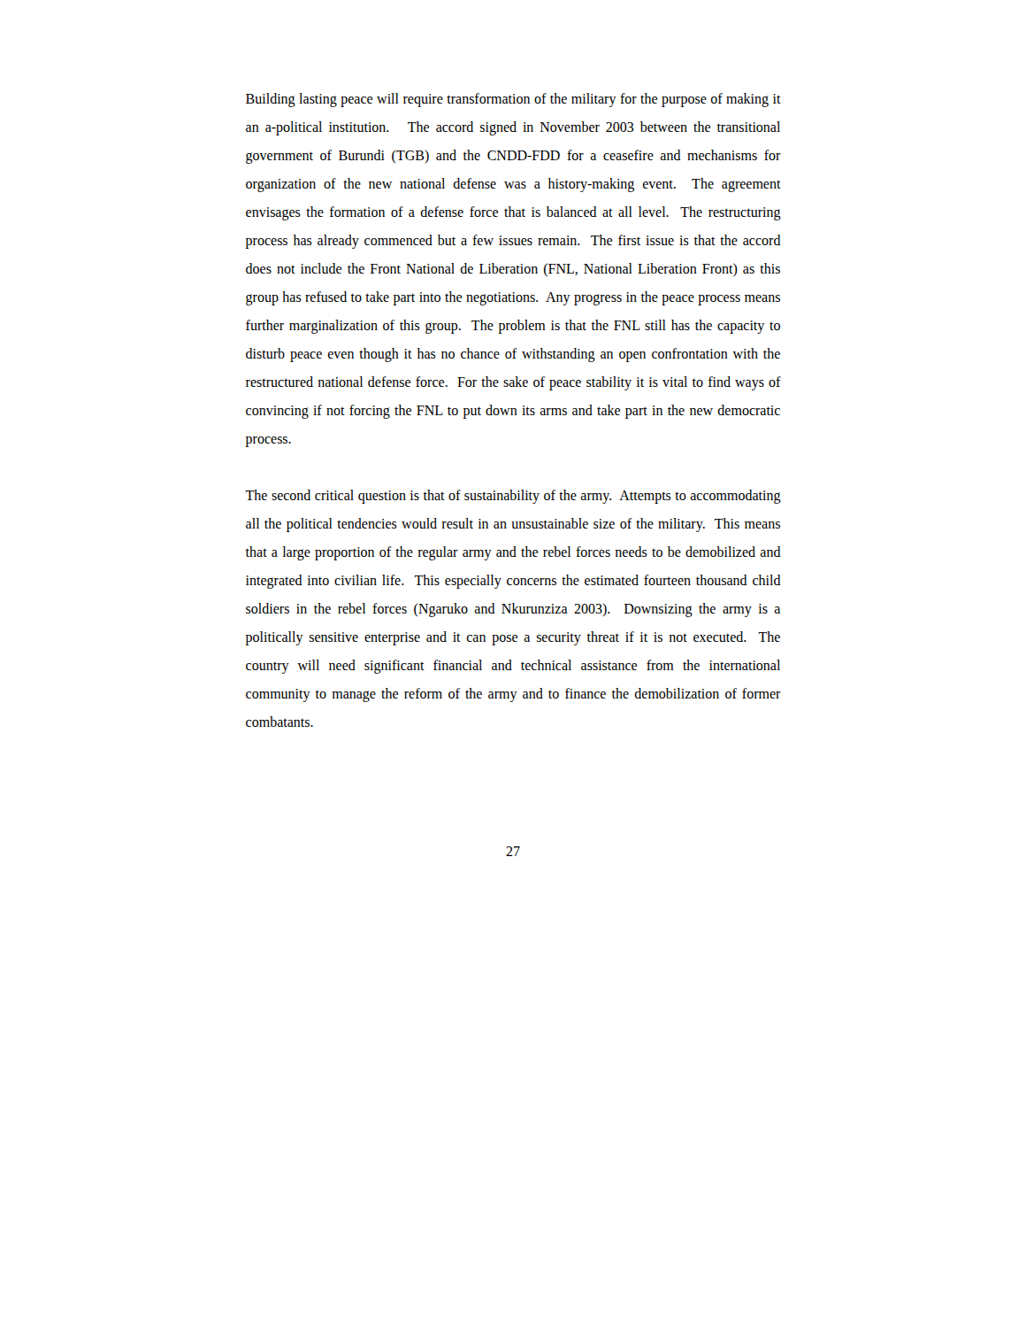Building lasting peace will require transformation of the military for the purpose of making it an a-political institution. The accord signed in November 2003 between the transitional government of Burundi (TGB) and the CNDD-FDD for a ceasefire and mechanisms for organization of the new national defense was a history-making event. The agreement envisages the formation of a defense force that is balanced at all level. The restructuring process has already commenced but a few issues remain. The first issue is that the accord does not include the Front National de Liberation (FNL, National Liberation Front) as this group has refused to take part into the negotiations. Any progress in the peace process means further marginalization of this group. The problem is that the FNL still has the capacity to disturb peace even though it has no chance of withstanding an open confrontation with the restructured national defense force. For the sake of peace stability it is vital to find ways of convincing if not forcing the FNL to put down its arms and take part in the new democratic process.
The second critical question is that of sustainability of the army. Attempts to accommodating all the political tendencies would result in an unsustainable size of the military. This means that a large proportion of the regular army and the rebel forces needs to be demobilized and integrated into civilian life. This especially concerns the estimated fourteen thousand child soldiers in the rebel forces (Ngaruko and Nkurunziza 2003). Downsizing the army is a politically sensitive enterprise and it can pose a security threat if it is not executed. The country will need significant financial and technical assistance from the international community to manage the reform of the army and to finance the demobilization of former combatants.
27